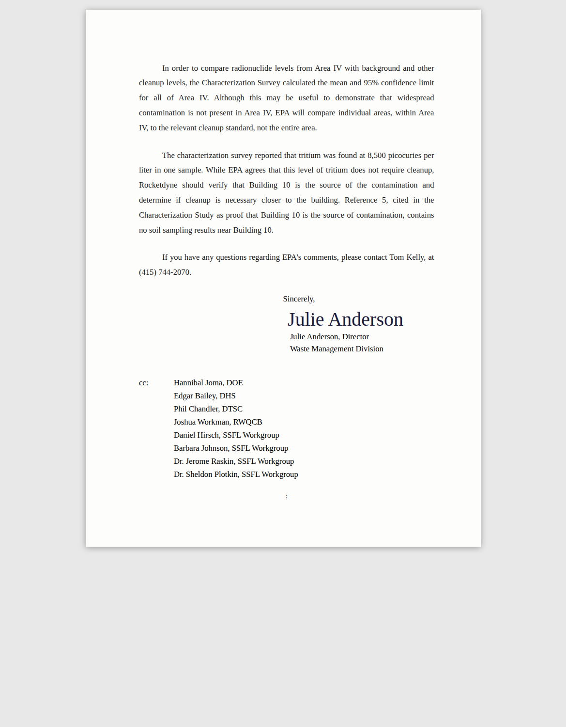In order to compare radionuclide levels from Area IV with background and other cleanup levels, the Characterization Survey calculated the mean and 95% confidence limit for all of Area IV. Although this may be useful to demonstrate that widespread contamination is not present in Area IV, EPA will compare individual areas, within Area IV, to the relevant cleanup standard, not the entire area.
The characterization survey reported that tritium was found at 8,500 picocuries per liter in one sample. While EPA agrees that this level of tritium does not require cleanup, Rocketdyne should verify that Building 10 is the source of the contamination and determine if cleanup is necessary closer to the building. Reference 5, cited in the Characterization Study as proof that Building 10 is the source of contamination, contains no soil sampling results near Building 10.
If you have any questions regarding EPA's comments, please contact Tom Kelly, at (415) 744-2070.
Sincerely,
Julie Anderson
Julie Anderson, Director
Waste Management Division
cc:
Hannibal Joma, DOE
Edgar Bailey, DHS
Phil Chandler, DTSC
Joshua Workman, RWQCB
Daniel Hirsch, SSFL Workgroup
Barbara Johnson, SSFL Workgroup
Dr. Jerome Raskin, SSFL Workgroup
Dr. Sheldon Plotkin, SSFL Workgroup
: